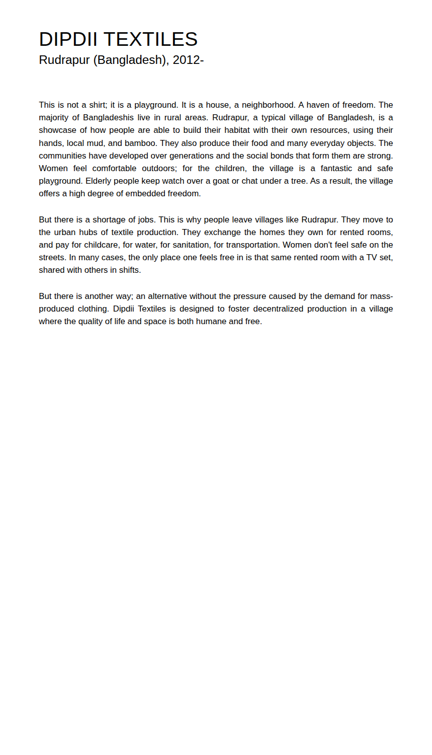DIPDII TEXTILES
Rudrapur (Bangladesh), 2012-
This is not a shirt; it is a playground. It is a house, a neighborhood. A haven of freedom. The majority of Bangladeshis live in rural areas. Rudrapur, a typical village of Bangladesh, is a showcase of how people are able to build their habitat with their own resources, using their hands, local mud, and bamboo. They also produce their food and many everyday objects. The communities have developed over generations and the social bonds that form them are strong. Women feel comfortable outdoors; for the children, the village is a fantastic and safe playground. Elderly people keep watch over a goat or chat under a tree. As a result, the village offers a high degree of embedded freedom.
But there is a shortage of jobs. This is why people leave villages like Rudrapur. They move to the urban hubs of textile production. They exchange the homes they own for rented rooms, and pay for childcare, for water, for sanitation, for transportation. Women don't feel safe on the streets. In many cases, the only place one feels free in is that same rented room with a TV set, shared with others in shifts.
But there is another way; an alternative without the pressure caused by the demand for mass-produced clothing. Dipdii Textiles is designed to foster decentralized production in a village where the quality of life and space is both humane and free.